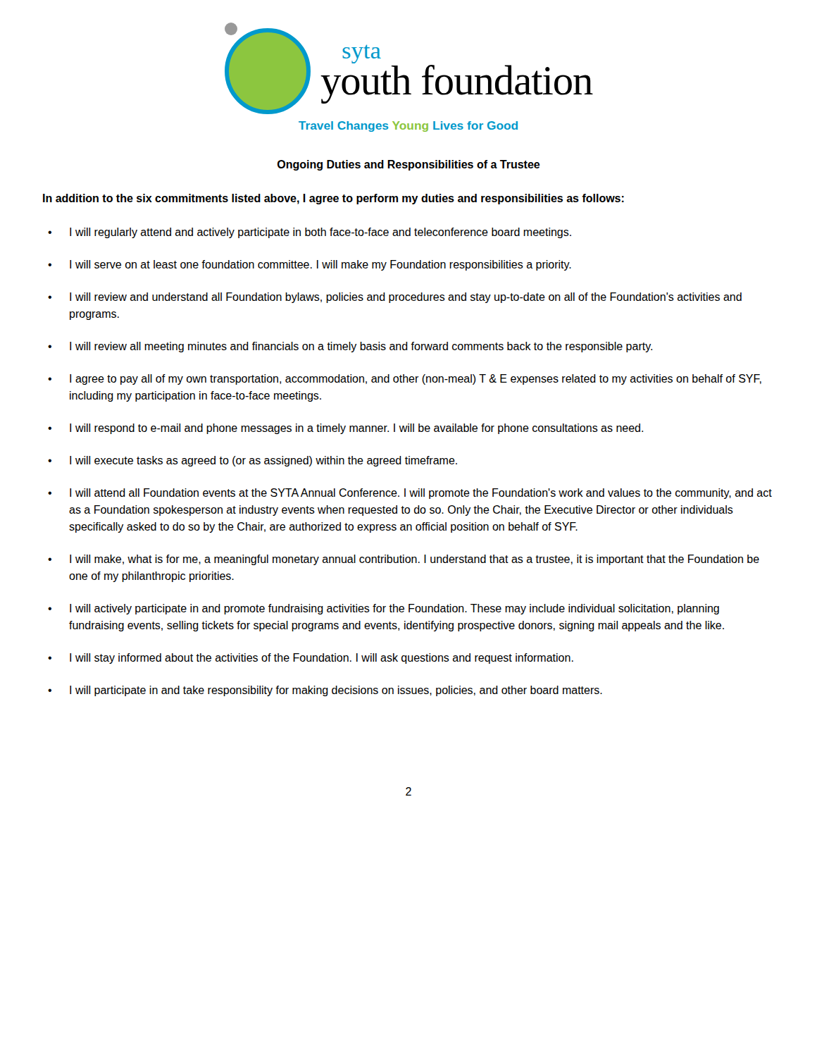syta
youth foundation
Travel Changes Young Lives for Good
Ongoing Duties and Responsibilities of a Trustee
In addition to the six commitments listed above, I agree to perform my duties and responsibilities as follows:
I will regularly attend and actively participate in both face-to-face and teleconference board meetings.
I will serve on at least one foundation committee. I will make my Foundation responsibilities a priority.
I will review and understand all Foundation bylaws, policies and procedures and stay up-to-date on all of the Foundation's activities and programs.
I will review all meeting minutes and financials on a timely basis and forward comments back to the responsible party.
I agree to pay all of my own transportation, accommodation, and other (non-meal) T & E expenses related to my activities on behalf of SYF, including my participation in face-to-face meetings.
I will respond to e-mail and phone messages in a timely manner. I will be available for phone consultations as need.
I will execute tasks as agreed to (or as assigned) within the agreed timeframe.
I will attend all Foundation events at the SYTA Annual Conference. I will promote the Foundation's work and values to the community, and act as a Foundation spokesperson at industry events when requested to do so. Only the Chair, the Executive Director or other individuals specifically asked to do so by the Chair, are authorized to express an official position on behalf of SYF.
I will make, what is for me, a meaningful monetary annual contribution. I understand that as a trustee, it is important that the Foundation be one of my philanthropic priorities.
I will actively participate in and promote fundraising activities for the Foundation. These may include individual solicitation, planning fundraising events, selling tickets for special programs and events, identifying prospective donors, signing mail appeals and the like.
I will stay informed about the activities of the Foundation. I will ask questions and request information.
I will participate in and take responsibility for making decisions on issues, policies, and other board matters.
2